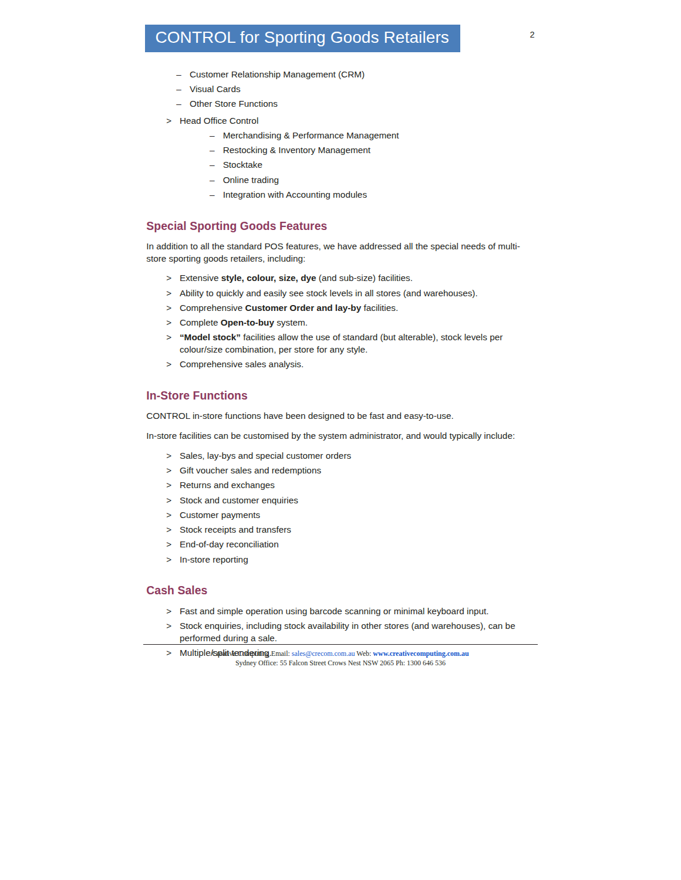CONTROL for Sporting Goods Retailers
2
Customer Relationship Management (CRM)
Visual Cards
Other Store Functions
Head Office Control
Merchandising & Performance Management
Restocking & Inventory Management
Stocktake
Online trading
Integration with Accounting modules
Special Sporting Goods Features
In addition to all the standard POS features, we have addressed all the special needs of multi-store sporting goods retailers, including:
Extensive style, colour, size, dye (and sub-size) facilities.
Ability to quickly and easily see stock levels in all stores (and warehouses).
Comprehensive Customer Order and lay-by facilities.
Complete Open-to-buy system.
“Model stock” facilities allow the use of standard (but alterable), stock levels per colour/size combination, per store for any style.
Comprehensive sales analysis.
In-Store Functions
CONTROL in-store functions have been designed to be fast and easy-to-use.
In-store facilities can be customised by the system administrator, and would typically include:
Sales, lay-bys and special customer orders
Gift voucher sales and redemptions
Returns and exchanges
Stock and customer enquiries
Customer payments
Stock receipts and transfers
End-of-day reconciliation
In-store reporting
Cash Sales
Fast and simple operation using barcode scanning or minimal keyboard input.
Stock enquiries, including stock availability in other stores (and warehouses), can be performed during a sale.
Multiple/split tendering.
Creative Computing Email: sales@crecom.com.au Web: www.creativecomputing.com.au
Sydney Office: 55 Falcon Street Crows Nest NSW 2065 Ph: 1300 646 536